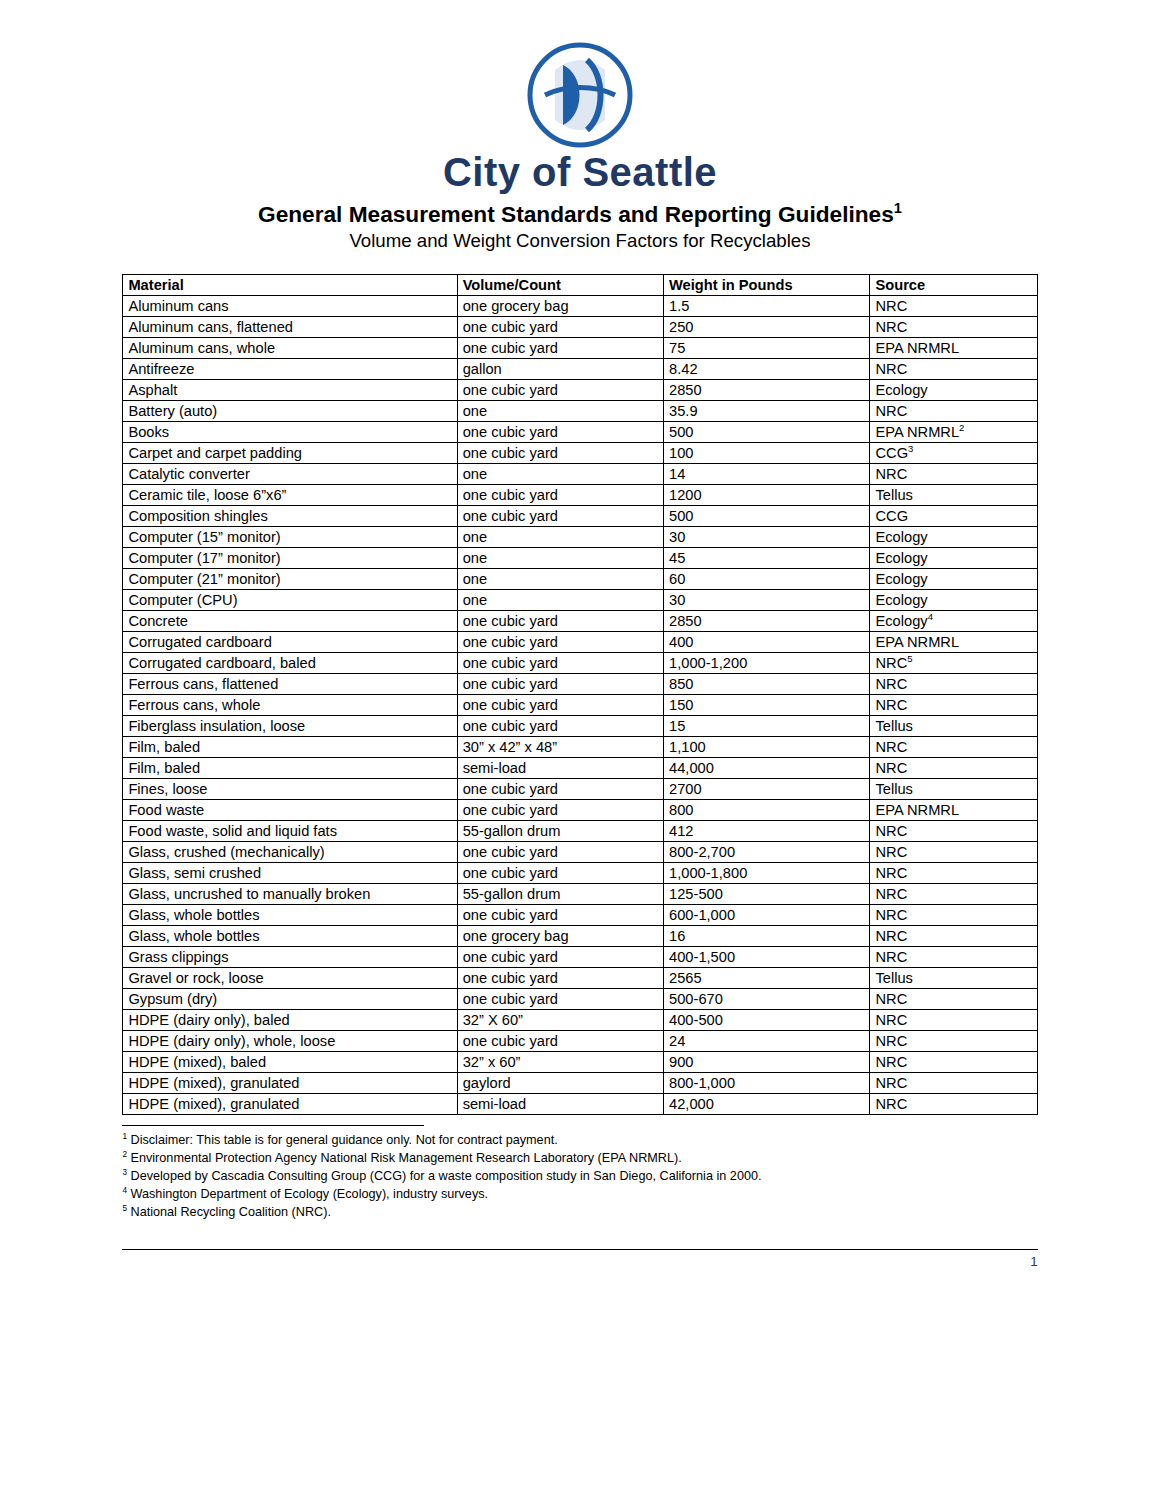City of Seattle
General Measurement Standards and Reporting Guidelines1
Volume and Weight Conversion Factors for Recyclables
| Material | Volume/Count | Weight in Pounds | Source |
| --- | --- | --- | --- |
| Aluminum cans | one grocery bag | 1.5 | NRC |
| Aluminum cans, flattened | one cubic yard | 250 | NRC |
| Aluminum cans, whole | one cubic yard | 75 | EPA NRMRL |
| Antifreeze | gallon | 8.42 | NRC |
| Asphalt | one cubic yard | 2850 | Ecology |
| Battery (auto) | one | 35.9 | NRC |
| Books | one cubic yard | 500 | EPA NRMRL 2 |
| Carpet and carpet padding | one cubic yard | 100 | CCG 3 |
| Catalytic converter | one | 14 | NRC |
| Ceramic tile, loose 6”x6” | one cubic yard | 1200 | Tellus |
| Composition shingles | one cubic yard | 500 | CCG |
| Computer (15” monitor) | one | 30 | Ecology |
| Computer (17” monitor) | one | 45 | Ecology |
| Computer (21” monitor) | one | 60 | Ecology |
| Computer (CPU) | one | 30 | Ecology |
| Concrete | one cubic yard | 2850 | Ecology 4 |
| Corrugated cardboard | one cubic yard | 400 | EPA NRMRL |
| Corrugated cardboard, baled | one cubic yard | 1,000-1,200 | NRC 5 |
| Ferrous cans, flattened | one cubic yard | 850 | NRC |
| Ferrous cans, whole | one cubic yard | 150 | NRC |
| Fiberglass insulation, loose | one cubic yard | 15 | Tellus |
| Film, baled | 30” x 42” x 48” | 1,100 | NRC |
| Film, baled | semi-load | 44,000 | NRC |
| Fines, loose | one cubic yard | 2700 | Tellus |
| Food waste | one cubic yard | 800 | EPA NRMRL |
| Food waste, solid and liquid fats | 55-gallon drum | 412 | NRC |
| Glass, crushed (mechanically) | one cubic yard | 800-2,700 | NRC |
| Glass, semi crushed | one cubic yard | 1,000-1,800 | NRC |
| Glass, uncrushed to manually broken | 55-gallon drum | 125-500 | NRC |
| Glass, whole bottles | one cubic yard | 600-1,000 | NRC |
| Glass, whole bottles | one grocery bag | 16 | NRC |
| Grass clippings | one cubic yard | 400-1,500 | NRC |
| Gravel or rock, loose | one cubic yard | 2565 | Tellus |
| Gypsum (dry) | one cubic yard | 500-670 | NRC |
| HDPE (dairy only), baled | 32” X 60” | 400-500 | NRC |
| HDPE (dairy only), whole, loose | one cubic yard | 24 | NRC |
| HDPE (mixed), baled | 32” x 60” | 900 | NRC |
| HDPE (mixed), granulated | gaylord | 800-1,000 | NRC |
| HDPE (mixed), granulated | semi-load | 42,000 | NRC |
1 Disclaimer: This table is for general guidance only. Not for contract payment.
2 Environmental Protection Agency National Risk Management Research Laboratory (EPA NRMRL).
3 Developed by Cascadia Consulting Group (CCG) for a waste composition study in San Diego, California in 2000.
4 Washington Department of Ecology (Ecology), industry surveys.
5 National Recycling Coalition (NRC).
1